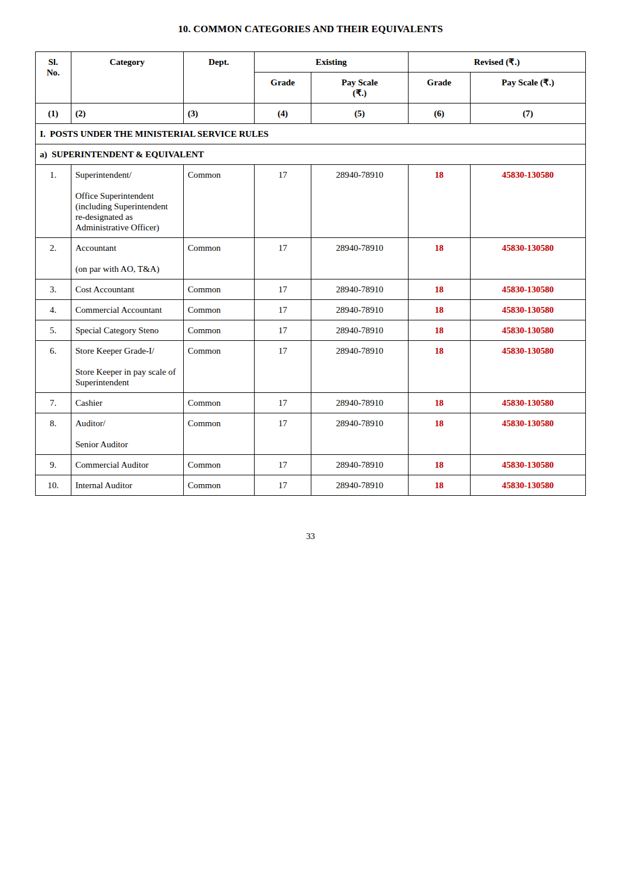10. COMMON CATEGORIES AND THEIR EQUIVALENTS
| Sl. No. | Category | Dept. | Existing | Revised (₹.) |
| --- | --- | --- | --- | --- |
| Grade | Pay Scale (₹.) | Grade | Pay Scale (₹.) |
| (1) | (2) | (3) | (4) | (5) | (6) | (7) |
| I. POSTS UNDER THE MINISTERIAL SERVICE RULES |
| a) SUPERINTENDENT & EQUIVALENT |
| 1. | Superintendent/ Office Superintendent (including Superintendent re-designated as Administrative Officer) | Common | 17 | 28940-78910 | 18 | 45830-130580 |
| 2. | Accountant (on par with AO, T&A) | Common | 17 | 28940-78910 | 18 | 45830-130580 |
| 3. | Cost Accountant | Common | 17 | 28940-78910 | 18 | 45830-130580 |
| 4. | Commercial Accountant | Common | 17 | 28940-78910 | 18 | 45830-130580 |
| 5. | Special Category Steno | Common | 17 | 28940-78910 | 18 | 45830-130580 |
| 6. | Store Keeper Grade-I/ Store Keeper in pay scale of Superintendent | Common | 17 | 28940-78910 | 18 | 45830-130580 |
| 7. | Cashier | Common | 17 | 28940-78910 | 18 | 45830-130580 |
| 8. | Auditor/ Senior Auditor | Common | 17 | 28940-78910 | 18 | 45830-130580 |
| 9. | Commercial Auditor | Common | 17 | 28940-78910 | 18 | 45830-130580 |
| 10. | Internal Auditor | Common | 17 | 28940-78910 | 18 | 45830-130580 |
33